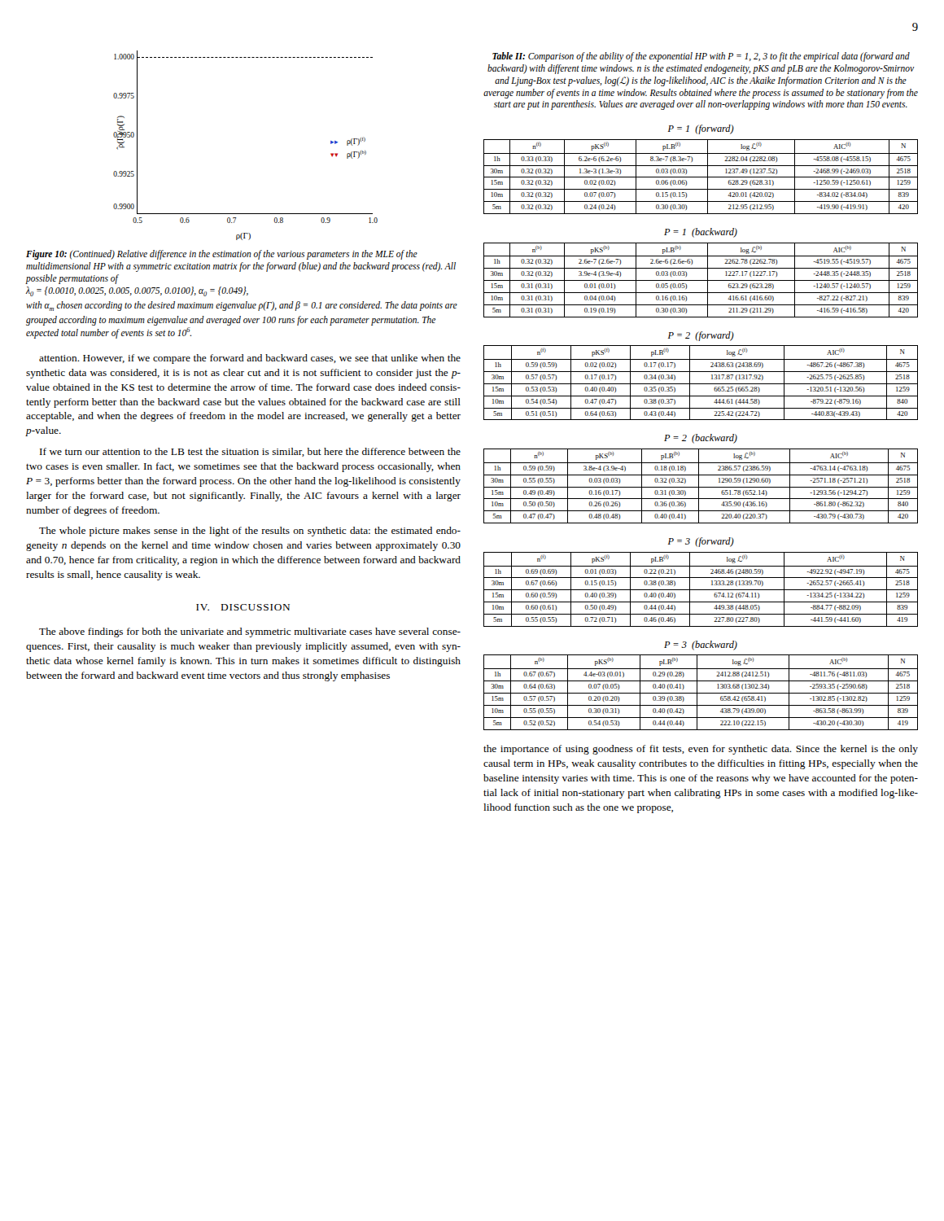9
̂ρ(Γ)/ρ(Γ)
1.0000
0.9975
0.9950
0.9925
0.9900
▸▸ ρ(Γ)(f)
▾▾ ρ(Γ)(b)
0.5
0.6
0.7
0.8
0.9
1.0
ρ(Γ)
Figure 10: (Continued) Relative difference in the estimation of the various parameters in the MLE of the multidimensional HP with a symmetric excitation matrix for the forward (blue) and the backward process (red). All possible permutations of
λ0 = {0.0010, 0.0025, 0.005, 0.0075, 0.0100}, α0 = {0.049},
with αm chosen according to the desired maximum eigenvalue ρ(Γ), and β = 0.1 are considered. The data points are grouped according to maximum eigenvalue and averaged over 100 runs for each parameter permutation. The expected total number of events is set to 106.
attention. However, if we compare the forward and backward cases, we see that unlike when the synthetic data was considered, it is is not as clear cut and it is not sufficient to consider just the p-value obtained in the KS test to determine the arrow of time. The forward case does indeed consistently perform better than the backward case but the values obtained for the backward case are still acceptable, and when the degrees of freedom in the model are increased, we generally get a better p-value.
If we turn our attention to the LB test the situation is similar, but here the difference between the two cases is even smaller. In fact, we sometimes see that the backward process occasionally, when P = 3, performs better than the forward process. On the other hand the log-likelihood is consistently larger for the forward case, but not significantly. Finally, the AIC favours a kernel with a larger number of degrees of freedom.
The whole picture makes sense in the light of the results on synthetic data: the estimated endogeneity n depends on the kernel and time window chosen and varies between approximately 0.30 and 0.70, hence far from criticality, a region in which the difference between forward and backward results is small, hence causality is weak.
IV. DISCUSSION
The above findings for both the univariate and symmetric multivariate cases have several consequences. First, their causality is much weaker than previously implicitly assumed, even with synthetic data whose kernel family is known. This in turn makes it sometimes difficult to distinguish between the forward and backward event time vectors and thus strongly emphasises
Table II: Comparison of the ability of the exponential HP with P = 1, 2, 3 to fit the empirical data (forward and backward) with different time windows. n is the estimated endogeneity, pKS and pLB are the Kolmogorov-Smirnov and Ljung-Box test p-values, log(ℒ) is the log-likelihood, AIC is the Akaike Information Criterion and N is the average number of events in a time window. Results obtained where the process is assumed to be stationary from the start are put in parenthesis. Values are averaged over all non-overlapping windows with more than 150 events.
P = 1 (forward)
| | n (f) | pKS (f) | pLB (f) | log ℒ (f) | AIC (f) | N |
| --- | --- | --- | --- | --- | --- | --- |
| 1h | 0.33 (0.33) | 6.2e-6 (6.2e-6) | 8.3e-7 (8.3e-7) | 2282.04 (2282.08) | -4558.08 (-4558.15) | 4675 |
| 30m | 0.32 (0.32) | 1.3e-3 (1.3e-3) | 0.03 (0.03) | 1237.49 (1237.52) | -2468.99 (-2469.03) | 2518 |
| 15m | 0.32 (0.32) | 0.02 (0.02) | 0.06 (0.06) | 628.29 (628.31) | -1250.59 (-1250.61) | 1259 |
| 10m | 0.32 (0.32) | 0.07 (0.07) | 0.15 (0.15) | 420.01 (420.02) | -834.02 (-834.04) | 839 |
| 5m | 0.32 (0.32) | 0.24 (0.24) | 0.30 (0.30) | 212.95 (212.95) | -419.90 (-419.91) | 420 |
P = 1 (backward)
| | n (b) | pKS (b) | pLB (b) | log ℒ (b) | AIC (b) | N |
| --- | --- | --- | --- | --- | --- | --- |
| 1h | 0.32 (0.32) | 2.6e-7 (2.6e-7) | 2.6e-6 (2.6e-6) | 2262.78 (2262.78) | -4519.55 (-4519.57) | 4675 |
| 30m | 0.32 (0.32) | 3.9e-4 (3.9e-4) | 0.03 (0.03) | 1227.17 (1227.17) | -2448.35 (-2448.35) | 2518 |
| 15m | 0.31 (0.31) | 0.01 (0.01) | 0.05 (0.05) | 623.29 (623.28) | -1240.57 (-1240.57) | 1259 |
| 10m | 0.31 (0.31) | 0.04 (0.04) | 0.16 (0.16) | 416.61 (416.60) | -827.22 (-827.21) | 839 |
| 5m | 0.31 (0.31) | 0.19 (0.19) | 0.30 (0.30) | 211.29 (211.29) | -416.59 (-416.58) | 420 |
P = 2 (forward)
| | n (f) | pKS (f) | pLB (f) | log ℒ (f) | AIC (f) | N |
| --- | --- | --- | --- | --- | --- | --- |
| 1h | 0.59 (0.59) | 0.02 (0.02) | 0.17 (0.17) | 2438.63 (2438.69) | -4867.26 (-4867.38) | 4675 |
| 30m | 0.57 (0.57) | 0.17 (0.17) | 0.34 (0.34) | 1317.87 (1317.92) | -2625.75 (-2625.85) | 2518 |
| 15m | 0.53 (0.53) | 0.40 (0.40) | 0.35 (0.35) | 665.25 (665.28) | -1320.51 (-1320.56) | 1259 |
| 10m | 0.54 (0.54) | 0.47 (0.47) | 0.38 (0.37) | 444.61 (444.58) | -879.22 (-879.16) | 840 |
| 5m | 0.51 (0.51) | 0.64 (0.63) | 0.43 (0.44) | 225.42 (224.72) | -440.83(-439.43) | 420 |
P = 2 (backward)
| | n (b) | pKS (b) | pLB (b) | log ℒ (b) | AIC (b) | N |
| --- | --- | --- | --- | --- | --- | --- |
| 1h | 0.59 (0.59) | 3.8e-4 (3.9e-4) | 0.18 (0.18) | 2386.57 (2386.59) | -4763.14 (-4763.18) | 4675 |
| 30m | 0.55 (0.55) | 0.03 (0.03) | 0.32 (0.32) | 1290.59 (1290.60) | -2571.18 (-2571.21) | 2518 |
| 15m | 0.49 (0.49) | 0.16 (0.17) | 0.31 (0.30) | 651.78 (652.14) | -1293.56 (-1294.27) | 1259 |
| 10m | 0.50 (0.50) | 0.26 (0.26) | 0.36 (0.36) | 435.90 (436.16) | -861.80 (-862.32) | 840 |
| 5m | 0.47 (0.47) | 0.48 (0.48) | 0.40 (0.41) | 220.40 (220.37) | -430.79 (-430.73) | 420 |
P = 3 (forward)
| | n (f) | pKS (f) | pLB (f) | log ℒ (f) | AIC (f) | N |
| --- | --- | --- | --- | --- | --- | --- |
| 1h | 0.69 (0.69) | 0.01 (0.03) | 0.22 (0.21) | 2468.46 (2480.59) | -4922.92 (-4947.19) | 4675 |
| 30m | 0.67 (0.66) | 0.15 (0.15) | 0.38 (0.38) | 1333.28 (1339.70) | -2652.57 (-2665.41) | 2518 |
| 15m | 0.60 (0.59) | 0.40 (0.39) | 0.40 (0.40) | 674.12 (674.11) | -1334.25 (-1334.22) | 1259 |
| 10m | 0.60 (0.61) | 0.50 (0.49) | 0.44 (0.44) | 449.38 (448.05) | -884.77 (-882.09) | 839 |
| 5m | 0.55 (0.55) | 0.72 (0.71) | 0.46 (0.46) | 227.80 (227.80) | -441.59 (-441.60) | 419 |
P = 3 (backward)
| | n (b) | pKS (b) | pLB (b) | log ℒ (b) | AIC (b) | N |
| --- | --- | --- | --- | --- | --- | --- |
| 1h | 0.67 (0.67) | 4.4e-03 (0.01) | 0.29 (0.28) | 2412.88 (2412.51) | -4811.76 (-4811.03) | 4675 |
| 30m | 0.64 (0.63) | 0.07 (0.05) | 0.40 (0.41) | 1303.68 (1302.34) | -2593.35 (-2590.68) | 2518 |
| 15m | 0.57 (0.57) | 0.20 (0.20) | 0.39 (0.38) | 658.42 (658.41) | -1302.85 (-1302.82) | 1259 |
| 10m | 0.55 (0.55) | 0.30 (0.31) | 0.40 (0.42) | 438.79 (439.00) | -863.58 (-863.99) | 839 |
| 5m | 0.52 (0.52) | 0.54 (0.53) | 0.44 (0.44) | 222.10 (222.15) | -430.20 (-430.30) | 419 |
the importance of using goodness of fit tests, even for synthetic data. Since the kernel is the only causal term in HPs, weak causality contributes to the difficulties in fitting HPs, especially when the baseline intensity varies with time. This is one of the reasons why we have accounted for the potential lack of initial non-stationary part when calibrating HPs in some cases with a modified log-likelihood function such as the one we propose,